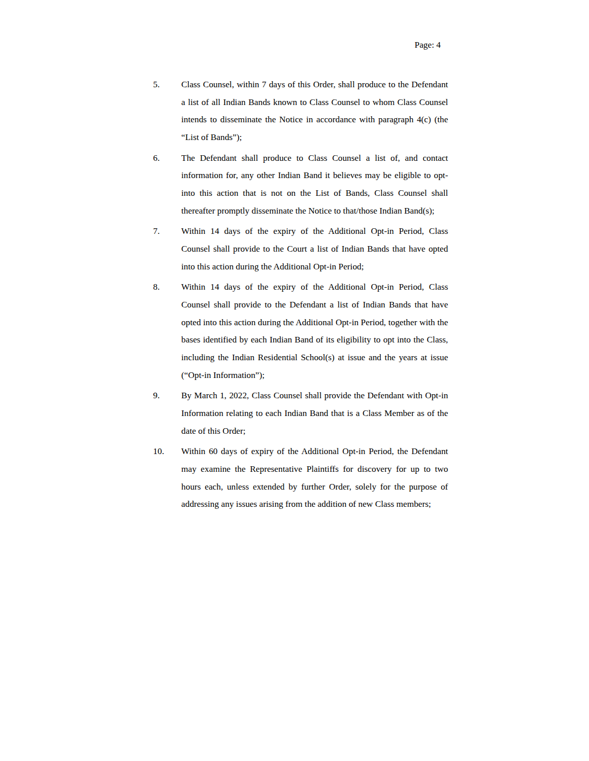Page: 4
5. Class Counsel, within 7 days of this Order, shall produce to the Defendant a list of all Indian Bands known to Class Counsel to whom Class Counsel intends to disseminate the Notice in accordance with paragraph 4(c) (the “List of Bands”);
6. The Defendant shall produce to Class Counsel a list of, and contact information for, any other Indian Band it believes may be eligible to opt-into this action that is not on the List of Bands, Class Counsel shall thereafter promptly disseminate the Notice to that/those Indian Band(s);
7. Within 14 days of the expiry of the Additional Opt-in Period, Class Counsel shall provide to the Court a list of Indian Bands that have opted into this action during the Additional Opt-in Period;
8. Within 14 days of the expiry of the Additional Opt-in Period, Class Counsel shall provide to the Defendant a list of Indian Bands that have opted into this action during the Additional Opt-in Period, together with the bases identified by each Indian Band of its eligibility to opt into the Class, including the Indian Residential School(s) at issue and the years at issue (“Opt-in Information”);
9. By March 1, 2022, Class Counsel shall provide the Defendant with Opt-in Information relating to each Indian Band that is a Class Member as of the date of this Order;
10. Within 60 days of expiry of the Additional Opt-in Period, the Defendant may examine the Representative Plaintiffs for discovery for up to two hours each, unless extended by further Order, solely for the purpose of addressing any issues arising from the addition of new Class members;